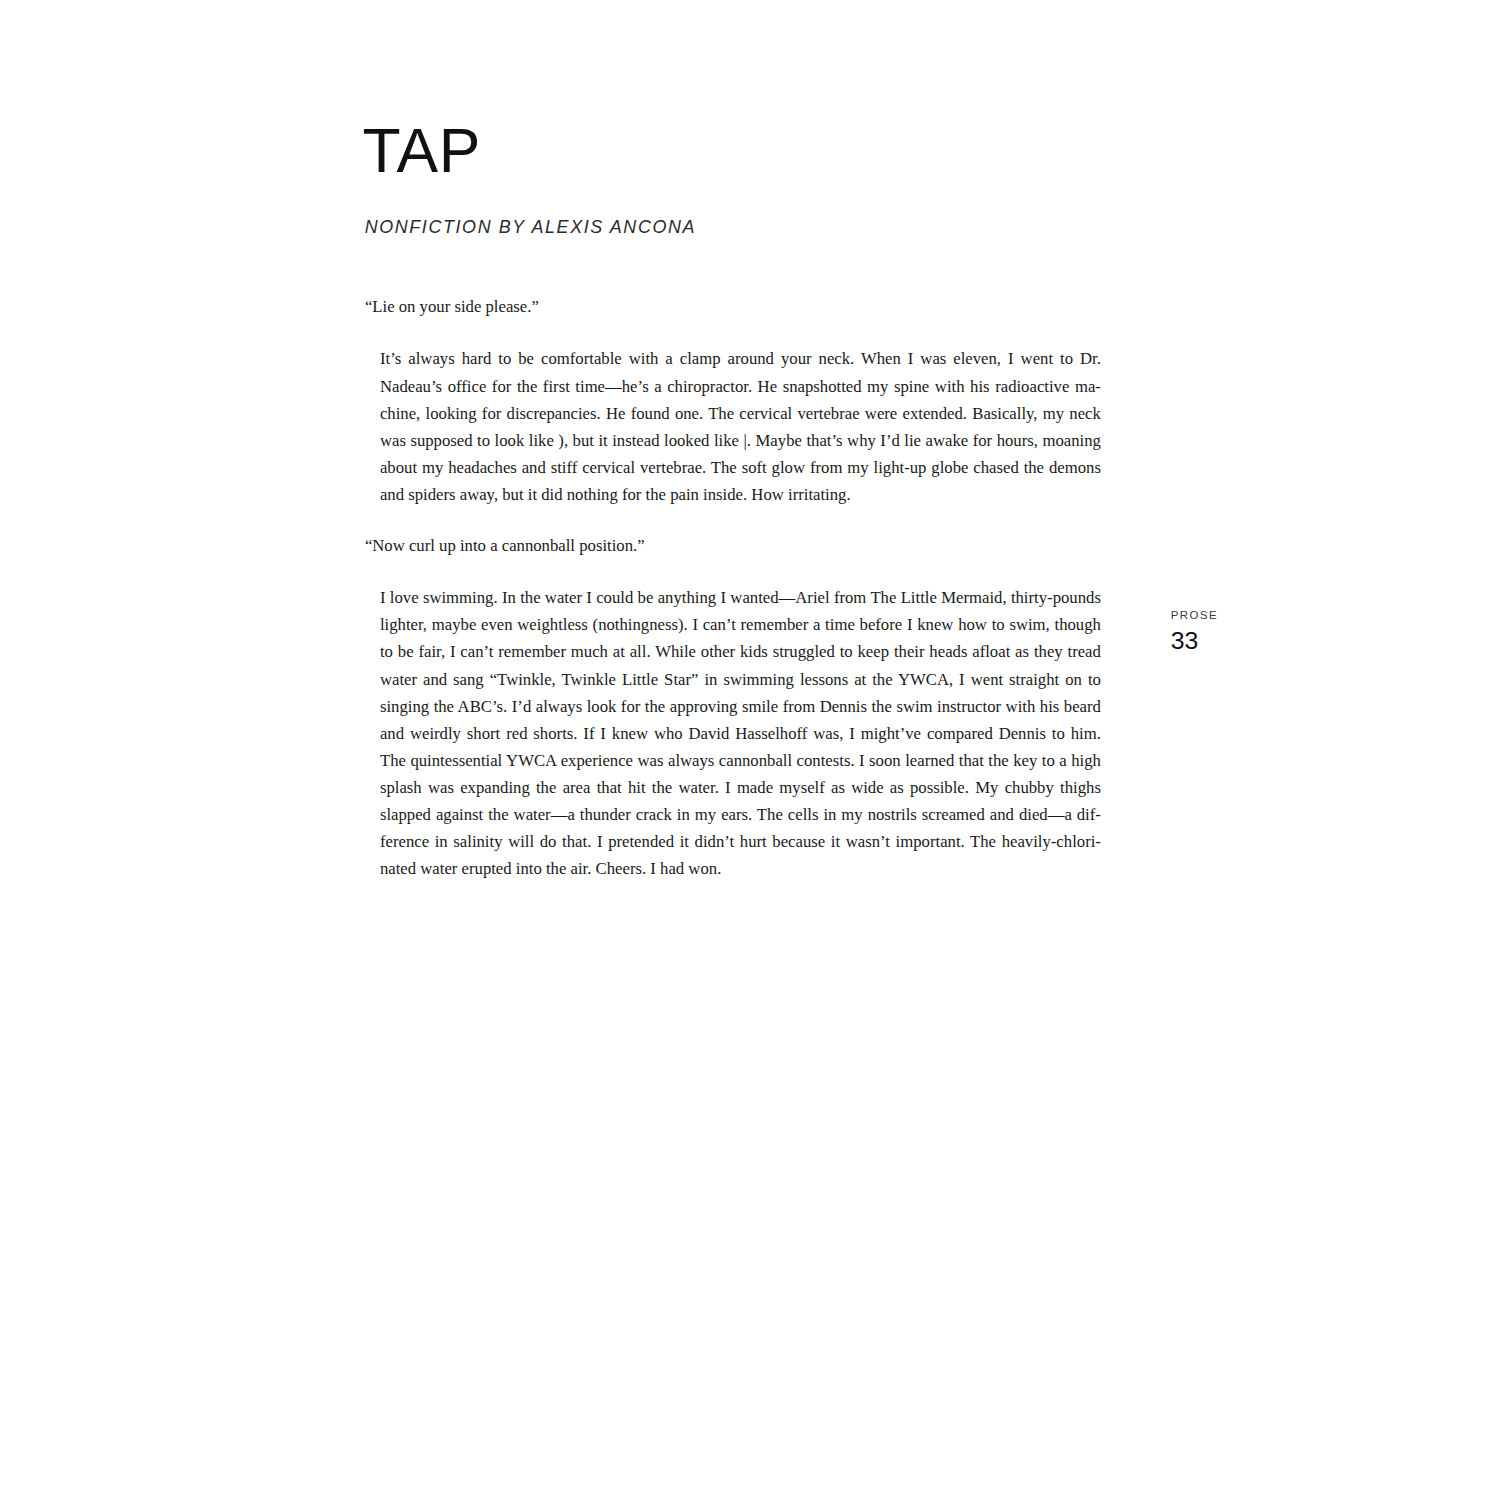TAP
NONFICTION BY ALEXIS ANCONA
PROSE
33
“Lie on your side please.”
It’s always hard to be comfortable with a clamp around your neck. When I was eleven, I went to Dr. Nadeau’s office for the first time—he’s a chiropractor. He snapshotted my spine with his radioactive machine, looking for discrepancies. He found one. The cervical vertebrae were extended. Basically, my neck was supposed to look like ), but it instead looked like |. Maybe that’s why I’d lie awake for hours, moaning about my headaches and stiff cervical vertebrae. The soft glow from my light-up globe chased the demons and spiders away, but it did nothing for the pain inside. How irritating.
“Now curl up into a cannonball position.”
I love swimming. In the water I could be anything I wanted—Ariel from The Little Mermaid, thirty-pounds lighter, maybe even weightless (nothingness). I can’t remember a time before I knew how to swim, though to be fair, I can’t remember much at all. While other kids struggled to keep their heads afloat as they tread water and sang “Twinkle, Twinkle Little Star” in swimming lessons at the YWCA, I went straight on to singing the ABC’s. I’d always look for the approving smile from Dennis the swim instructor with his beard and weirdly short red shorts. If I knew who David Hasselhoff was, I might’ve compared Dennis to him. The quintessential YWCA experience was always cannonball contests. I soon learned that the key to a high splash was expanding the area that hit the water. I made myself as wide as possible. My chubby thighs slapped against the water—a thunder crack in my ears. The cells in my nostrils screamed and died—a difference in salinity will do that. I pretended it didn’t hurt because it wasn’t important. The heavily-chlorinated water erupted into the air. Cheers. I had won.